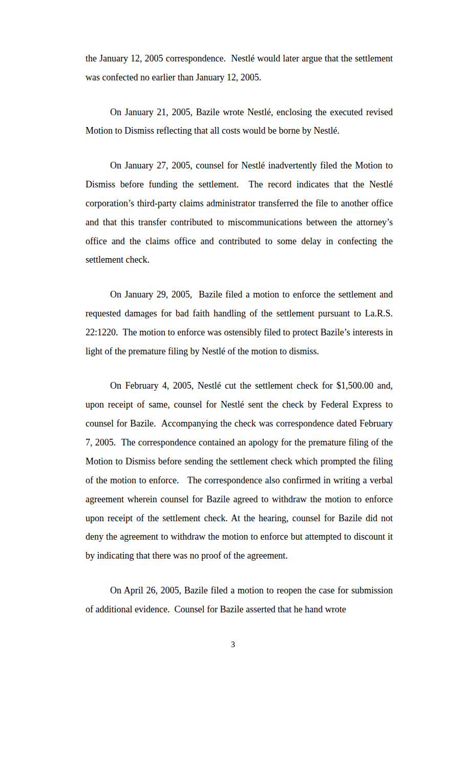the January 12, 2005 correspondence. Nestlé would later argue that the settlement was confected no earlier than January 12, 2005.
On January 21, 2005, Bazile wrote Nestlé, enclosing the executed revised Motion to Dismiss reflecting that all costs would be borne by Nestlé.
On January 27, 2005, counsel for Nestlé inadvertently filed the Motion to Dismiss before funding the settlement. The record indicates that the Nestlé corporation’s third-party claims administrator transferred the file to another office and that this transfer contributed to miscommunications between the attorney’s office and the claims office and contributed to some delay in confecting the settlement check.
On January 29, 2005, Bazile filed a motion to enforce the settlement and requested damages for bad faith handling of the settlement pursuant to La.R.S. 22:1220. The motion to enforce was ostensibly filed to protect Bazile’s interests in light of the premature filing by Nestlé of the motion to dismiss.
On February 4, 2005, Nestlé cut the settlement check for $1,500.00 and, upon receipt of same, counsel for Nestlé sent the check by Federal Express to counsel for Bazile. Accompanying the check was correspondence dated February 7, 2005. The correspondence contained an apology for the premature filing of the Motion to Dismiss before sending the settlement check which prompted the filing of the motion to enforce. The correspondence also confirmed in writing a verbal agreement wherein counsel for Bazile agreed to withdraw the motion to enforce upon receipt of the settlement check. At the hearing, counsel for Bazile did not deny the agreement to withdraw the motion to enforce but attempted to discount it by indicating that there was no proof of the agreement.
On April 26, 2005, Bazile filed a motion to reopen the case for submission of additional evidence. Counsel for Bazile asserted that he hand wrote
3